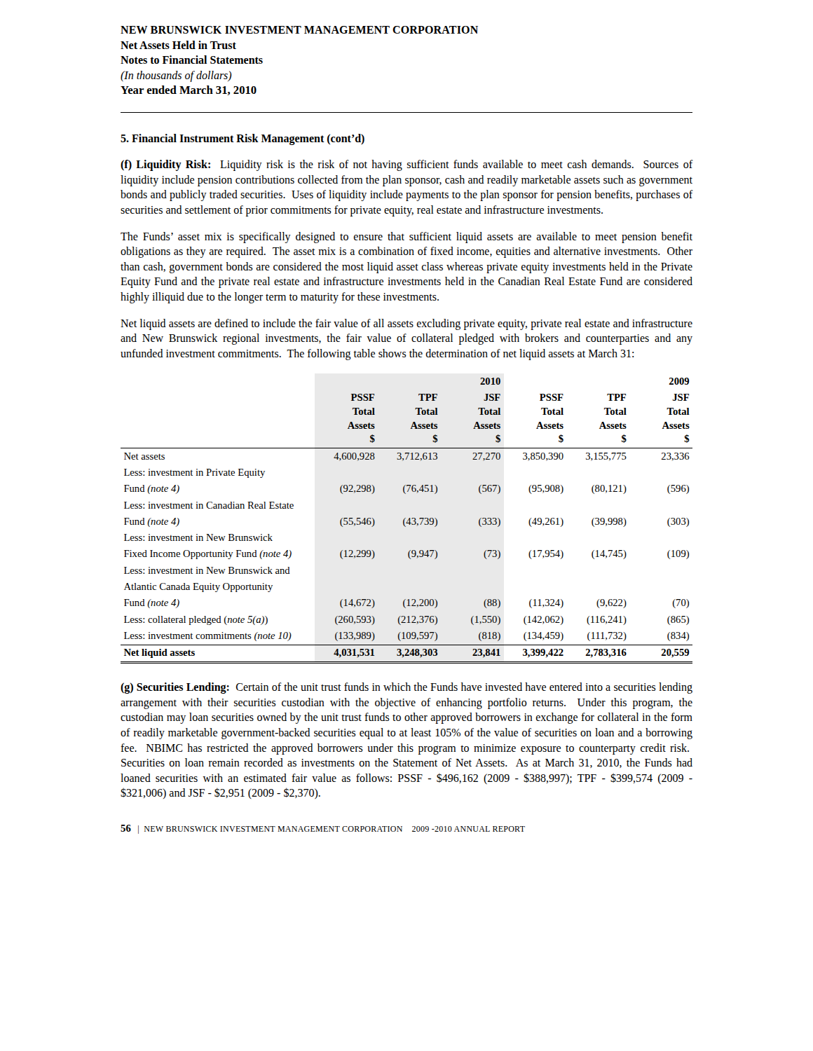NEW BRUNSWICK INVESTMENT MANAGEMENT CORPORATION
Net Assets Held in Trust
Notes to Financial Statements
(In thousands of dollars)
Year ended March 31, 2010
5. Financial Instrument Risk Management (cont’d)
(f) Liquidity Risk: Liquidity risk is the risk of not having sufficient funds available to meet cash demands. Sources of liquidity include pension contributions collected from the plan sponsor, cash and readily marketable assets such as government bonds and publicly traded securities. Uses of liquidity include payments to the plan sponsor for pension benefits, purchases of securities and settlement of prior commitments for private equity, real estate and infrastructure investments.
The Funds’ asset mix is specifically designed to ensure that sufficient liquid assets are available to meet pension benefit obligations as they are required. The asset mix is a combination of fixed income, equities and alternative investments. Other than cash, government bonds are considered the most liquid asset class whereas private equity investments held in the Private Equity Fund and the private real estate and infrastructure investments held in the Canadian Real Estate Fund are considered highly illiquid due to the longer term to maturity for these investments.
Net liquid assets are defined to include the fair value of all assets excluding private equity, private real estate and infrastructure and New Brunswick regional investments, the fair value of collateral pledged with brokers and counterparties and any unfunded investment commitments. The following table shows the determination of net liquid assets at March 31:
| | 2010 | 2009 |
| --- | --- | --- |
| | PSSF Total Assets $ | TPF Total Assets $ | JSF Total Assets $ | PSSF Total Assets $ | TPF Total Assets $ | JSF Total Assets $ |
| Net assets | 4,600,928 | 3,712,613 | 27,270 | 3,850,390 | 3,155,775 | 23,336 |
| Less: investment in Private Equity | | | | | | |
| Fund (note 4) | (92,298) | (76,451) | (567) | (95,908) | (80,121) | (596) |
| Less: investment in Canadian Real Estate | | | | | | |
| Fund (note 4) | (55,546) | (43,739) | (333) | (49,261) | (39,998) | (303) |
| Less: investment in New Brunswick | | | | | | |
| Fixed Income Opportunity Fund (note 4) | (12,299) | (9,947) | (73) | (17,954) | (14,745) | (109) |
| Less: investment in New Brunswick and | | | | | | |
| Atlantic Canada Equity Opportunity | | | | | | |
| Fund (note 4) | (14,672) | (12,200) | (88) | (11,324) | (9,622) | (70) |
| Less: collateral pledged ( note 5(a) ) | (260,593) | (212,376) | (1,550) | (142,062) | (116,241) | (865) |
| Less: investment commitments (note 10) | (133,989) | (109,597) | (818) | (134,459) | (111,732) | (834) |
| Net liquid assets | 4,031,531 | 3,248,303 | 23,841 | 3,399,422 | 2,783,316 | 20,559 |
(g) Securities Lending: Certain of the unit trust funds in which the Funds have invested have entered into a securities lending arrangement with their securities custodian with the objective of enhancing portfolio returns. Under this program, the custodian may loan securities owned by the unit trust funds to other approved borrowers in exchange for collateral in the form of readily marketable government-backed securities equal to at least 105% of the value of securities on loan and a borrowing fee. NBIMC has restricted the approved borrowers under this program to minimize exposure to counterparty credit risk. Securities on loan remain recorded as investments on the Statement of Net Assets. As at March 31, 2010, the Funds had loaned securities with an estimated fair value as follows: PSSF - $496,162 (2009 - $388,997); TPF - $399,574 (2009 - $321,006) and JSF - $2,951 (2009 - $2,370).
56 | NEW BRUNSWICK INVESTMENT MANAGEMENT CORPORATION 2009 -2010 ANNUAL REPORT